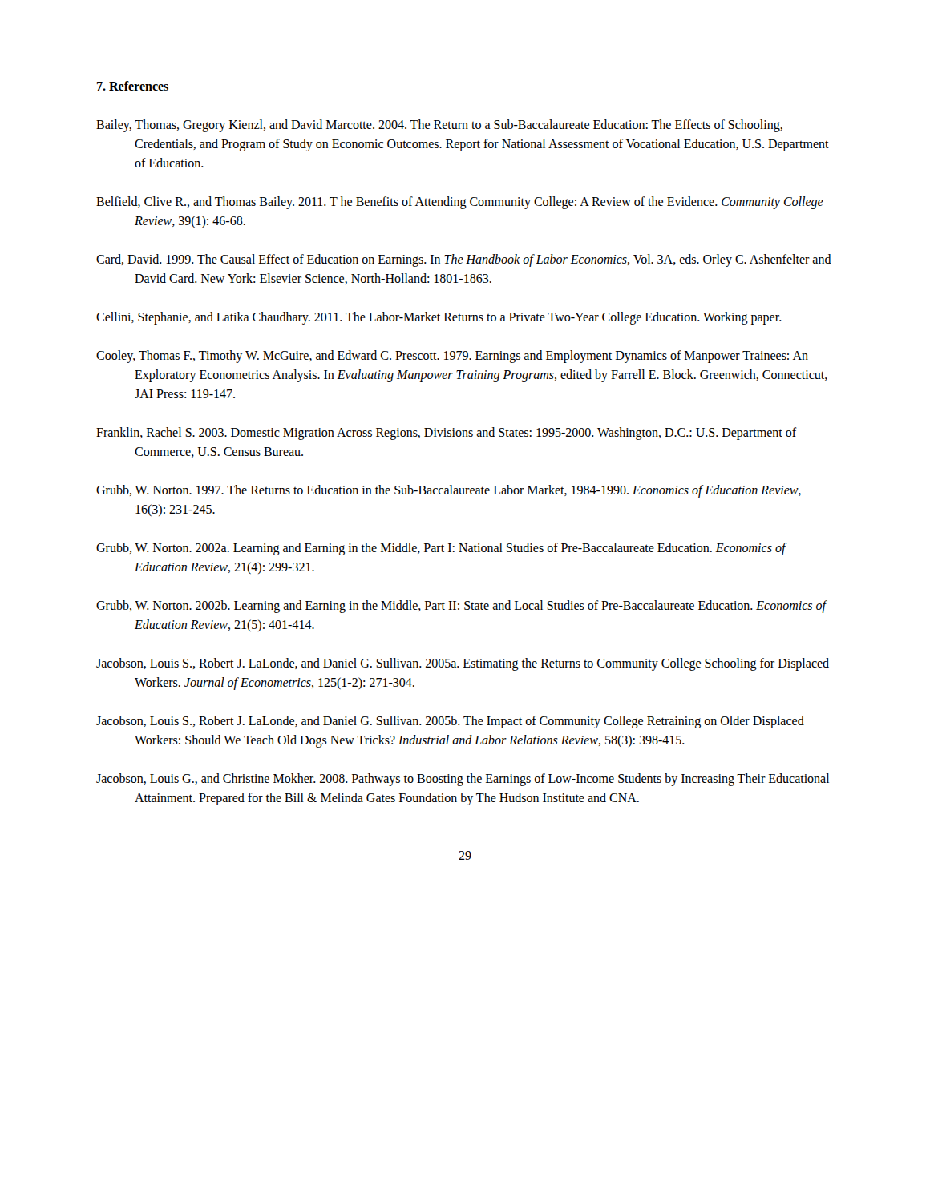7. References
Bailey, Thomas, Gregory Kienzl, and David Marcotte. 2004. The Return to a Sub-Baccalaureate Education: The Effects of Schooling, Credentials, and Program of Study on Economic Outcomes. Report for National Assessment of Vocational Education, U.S. Department of Education.
Belfield, Clive R., and Thomas Bailey. 2011. T he Benefits of Attending Community College: A Review of the Evidence. Community College Review, 39(1): 46-68.
Card, David. 1999. The Causal Effect of Education on Earnings. In The Handbook of Labor Economics, Vol. 3A, eds. Orley C. Ashenfelter and David Card. New York: Elsevier Science, North-Holland: 1801-1863.
Cellini, Stephanie, and Latika Chaudhary. 2011. The Labor-Market Returns to a Private Two-Year College Education. Working paper.
Cooley, Thomas F., Timothy W. McGuire, and Edward C. Prescott. 1979. Earnings and Employment Dynamics of Manpower Trainees: An Exploratory Econometrics Analysis. In Evaluating Manpower Training Programs, edited by Farrell E. Block. Greenwich, Connecticut, JAI Press: 119-147.
Franklin, Rachel S. 2003. Domestic Migration Across Regions, Divisions and States: 1995-2000. Washington, D.C.: U.S. Department of Commerce, U.S. Census Bureau.
Grubb, W. Norton. 1997. The Returns to Education in the Sub-Baccalaureate Labor Market, 1984-1990. Economics of Education Review, 16(3): 231-245.
Grubb, W. Norton. 2002a. Learning and Earning in the Middle, Part I: National Studies of Pre-Baccalaureate Education. Economics of Education Review, 21(4): 299-321.
Grubb, W. Norton. 2002b. Learning and Earning in the Middle, Part II: State and Local Studies of Pre-Baccalaureate Education. Economics of Education Review, 21(5): 401-414.
Jacobson, Louis S., Robert J. LaLonde, and Daniel G. Sullivan. 2005a. Estimating the Returns to Community College Schooling for Displaced Workers. Journal of Econometrics, 125(1-2): 271-304.
Jacobson, Louis S., Robert J. LaLonde, and Daniel G. Sullivan. 2005b. The Impact of Community College Retraining on Older Displaced Workers: Should We Teach Old Dogs New Tricks? Industrial and Labor Relations Review, 58(3): 398-415.
Jacobson, Louis G., and Christine Mokher. 2008. Pathways to Boosting the Earnings of Low-Income Students by Increasing Their Educational Attainment. Prepared for the Bill & Melinda Gates Foundation by The Hudson Institute and CNA.
29